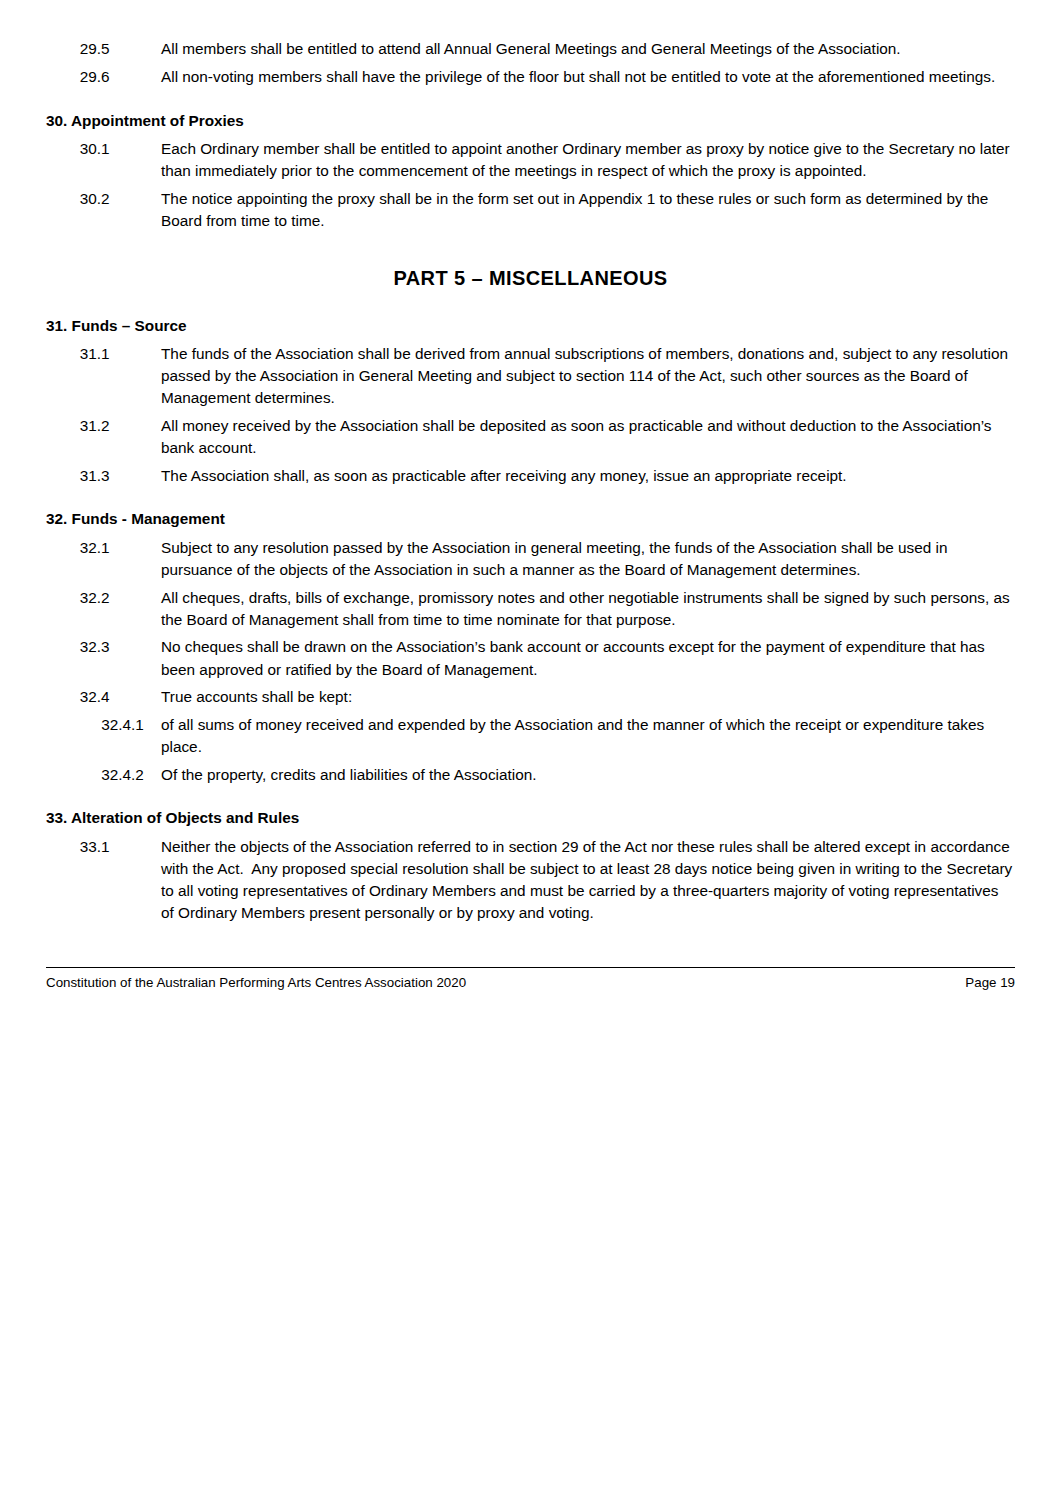29.5
All members shall be entitled to attend all Annual General Meetings and General Meetings of the Association.
29.6
All non-voting members shall have the privilege of the floor but shall not be entitled to vote at the aforementioned meetings.
30. Appointment of Proxies
30.1
Each Ordinary member shall be entitled to appoint another Ordinary member as proxy by notice give to the Secretary no later than immediately prior to the commencement of the meetings in respect of which the proxy is appointed.
30.2
The notice appointing the proxy shall be in the form set out in Appendix 1 to these rules or such form as determined by the Board from time to time.
PART 5 – MISCELLANEOUS
31. Funds – Source
31.1
The funds of the Association shall be derived from annual subscriptions of members, donations and, subject to any resolution passed by the Association in General Meeting and subject to section 114 of the Act, such other sources as the Board of Management determines.
31.2
All money received by the Association shall be deposited as soon as practicable and without deduction to the Association’s bank account.
31.3
The Association shall, as soon as practicable after receiving any money, issue an appropriate receipt.
32. Funds - Management
32.1
Subject to any resolution passed by the Association in general meeting, the funds of the Association shall be used in pursuance of the objects of the Association in such a manner as the Board of Management determines.
32.2
All cheques, drafts, bills of exchange, promissory notes and other negotiable instruments shall be signed by such persons, as the Board of Management shall from time to time nominate for that purpose.
32.3
No cheques shall be drawn on the Association’s bank account or accounts except for the payment of expenditure that has been approved or ratified by the Board of Management.
32.4
True accounts shall be kept:
32.4.1
of all sums of money received and expended by the Association and the manner of which the receipt or expenditure takes place.
32.4.2
Of the property, credits and liabilities of the Association.
33. Alteration of Objects and Rules
33.1
Neither the objects of the Association referred to in section 29 of the Act nor these rules shall be altered except in accordance with the Act. Any proposed special resolution shall be subject to at least 28 days notice being given in writing to the Secretary to all voting representatives of Ordinary Members and must be carried by a three-quarters majority of voting representatives of Ordinary Members present personally or by proxy and voting.
Constitution of the Australian Performing Arts Centres Association 2020 Page 19